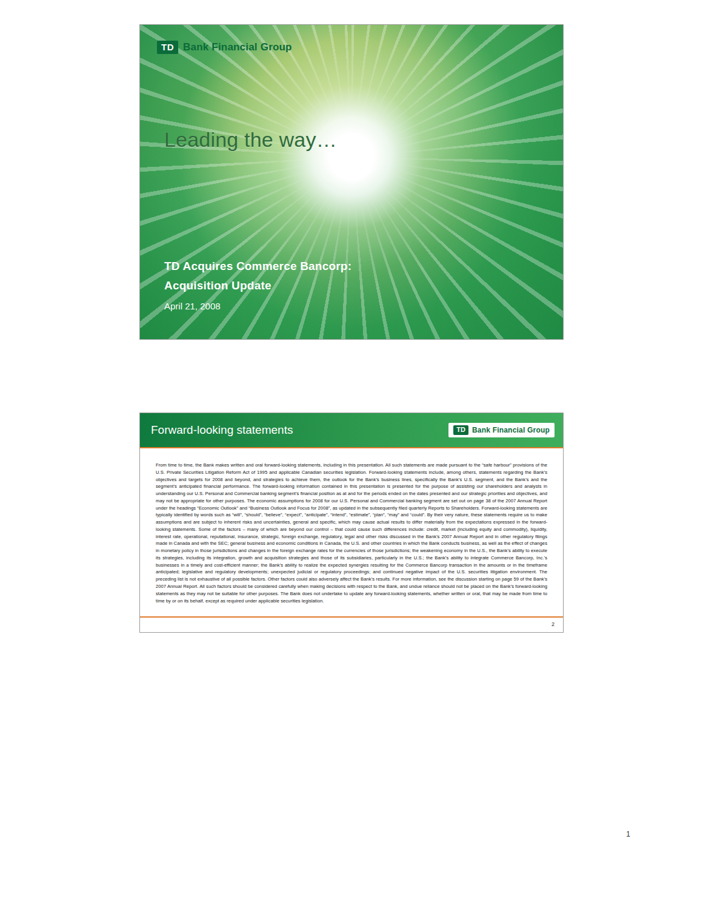TD Bank Financial Group
Leading the way…
TD Acquires Commerce Bancorp:
Acquisition Update
April 21, 2008
Forward-looking statements
TD Bank Financial Group
From time to time, the Bank makes written and oral forward-looking statements, including in this presentation. All such statements are made pursuant to the “safe harbour” provisions of the U.S. Private Securities Litigation Reform Act of 1995 and applicable Canadian securities legislation. Forward-looking statements include, among others, statements regarding the Bank’s objectives and targets for 2008 and beyond, and strategies to achieve them, the outlook for the Bank’s business lines, specifically the Bank’s U.S. segment, and the Bank’s and the segment’s anticipated financial performance. The forward-looking information contained in this presentation is presented for the purpose of assisting our shareholders and analysts in understanding our U.S. Personal and Commercial banking segment’s financial position as at and for the periods ended on the dates presented and our strategic priorities and objectives, and may not be appropriate for other purposes. The economic assumptions for 2008 for our U.S. Personal and Commercial banking segment are set out on page 38 of the 2007 Annual Report under the headings “Economic Outlook” and “Business Outlook and Focus for 2008”, as updated in the subsequently filed quarterly Reports to Shareholders. Forward-looking statements are typically identified by words such as “will”, “should”, “believe”, “expect”, “anticipate”, “intend”, “estimate”, “plan”, “may” and “could”. By their very nature, these statements require us to make assumptions and are subject to inherent risks and uncertainties, general and specific, which may cause actual results to differ materially from the expectations expressed in the forward-looking statements. Some of the factors – many of which are beyond our control – that could cause such differences include: credit, market (including equity and commodity), liquidity, interest rate, operational, reputational, insurance, strategic, foreign exchange, regulatory, legal and other risks discussed in the Bank’s 2007 Annual Report and in other regulatory filings made in Canada and with the SEC; general business and economic conditions in Canada, the U.S. and other countries in which the Bank conducts business, as well as the effect of changes in monetary policy in those jurisdictions and changes in the foreign exchange rates for the currencies of those jurisdictions; the weakening economy in the U.S., the Bank’s ability to execute its strategies, including its integration, growth and acquisition strategies and those of its subsidiaries, particularly in the U.S.; the Bank’s ability to integrate Commerce Bancorp, Inc.’s businesses in a timely and cost-efficient manner; the Bank’s ability to realize the expected synergies resulting for the Commerce Bancorp transaction in the amounts or in the timeframe anticipated; legislative and regulatory developments; unexpected judicial or regulatory proceedings; and continued negative impact of the U.S. securities litigation environment. The preceding list is not exhaustive of all possible factors. Other factors could also adversely affect the Bank’s results. For more information, see the discussion starting on page 59 of the Bank’s 2007 Annual Report. All such factors should be considered carefully when making decisions with respect to the Bank, and undue reliance should not be placed on the Bank’s forward-looking statements as they may not be suitable for other purposes. The Bank does not undertake to update any forward-looking statements, whether written or oral, that may be made from time to time by or on its behalf, except as required under applicable securities legislation.
2
1